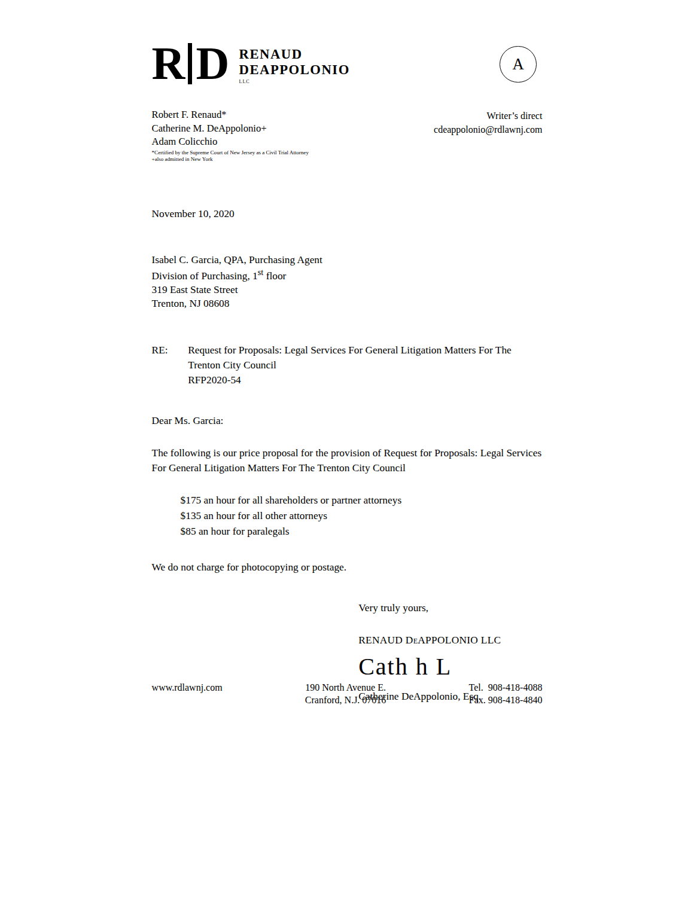R D
RENAUD
DEAPPOLONIO LLC
A
Robert F. Renaud*
Catherine M. DeAppolonio+
Adam Colicchio *Certified by the Supreme Court of New Jersey as a Civil Trial Attorney
+also admitted in New York
Writer’s direct
cdeappolonio@rdlawnj.com
November 10, 2020
Isabel C. Garcia, QPA, Purchasing Agent
Division of Purchasing, 1st floor
319 East State Street
Trenton, NJ 08608
RE:
Request for Proposals: Legal Services For General Litigation Matters For The Trenton City Council
RFP2020-54
Dear Ms. Garcia:
The following is our price proposal for the provision of Request for Proposals: Legal Services For General Litigation Matters For The Trenton City Council
$175 an hour for all shareholders or partner attorneys
$135 an hour for all other attorneys
$85 an hour for paralegals
We do not charge for photocopying or postage.
Very truly yours,
RENAUD DeAPPOLONIO LLC
Cath h L
Catherine DeAppolonio, Esq.
www.rdlawnj.com
190 North Avenue E.
Cranford, N.J. 07016
Tel. 908-418-4088
Fax. 908-418-4840